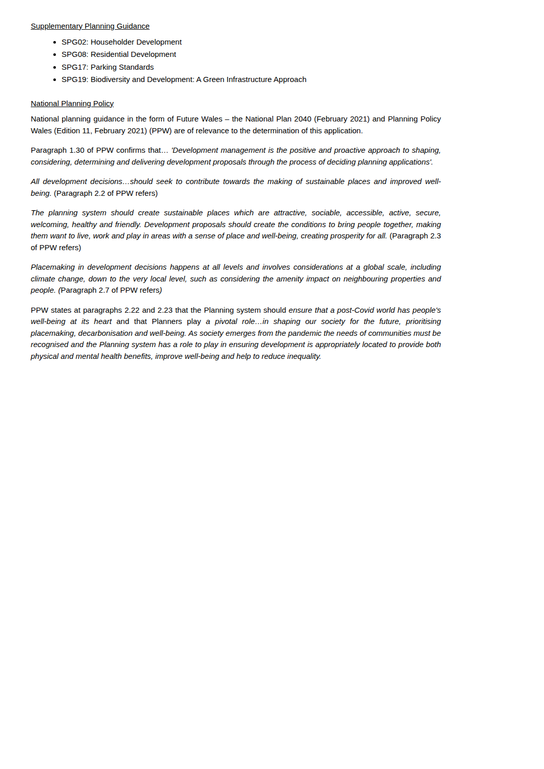Supplementary Planning Guidance
SPG02: Householder Development
SPG08: Residential Development
SPG17: Parking Standards
SPG19: Biodiversity and Development: A Green Infrastructure Approach
National Planning Policy
National planning guidance in the form of Future Wales – the National Plan 2040 (February 2021) and Planning Policy Wales (Edition 11, February 2021) (PPW) are of relevance to the determination of this application.
Paragraph 1.30 of PPW confirms that… 'Development management is the positive and proactive approach to shaping, considering, determining and delivering development proposals through the process of deciding planning applications'.
All development decisions…should seek to contribute towards the making of sustainable places and improved well-being. (Paragraph 2.2 of PPW refers)
The planning system should create sustainable places which are attractive, sociable, accessible, active, secure, welcoming, healthy and friendly. Development proposals should create the conditions to bring people together, making them want to live, work and play in areas with a sense of place and well-being, creating prosperity for all. (Paragraph 2.3 of PPW refers)
Placemaking in development decisions happens at all levels and involves considerations at a global scale, including climate change, down to the very local level, such as considering the amenity impact on neighbouring properties and people. (Paragraph 2.7 of PPW refers)
PPW states at paragraphs 2.22 and 2.23 that the Planning system should ensure that a post-Covid world has people's well-being at its heart and that Planners play a pivotal role…in shaping our society for the future, prioritising placemaking, decarbonisation and well-being. As society emerges from the pandemic the needs of communities must be recognised and the Planning system has a role to play in ensuring development is appropriately located to provide both physical and mental health benefits, improve well-being and help to reduce inequality.